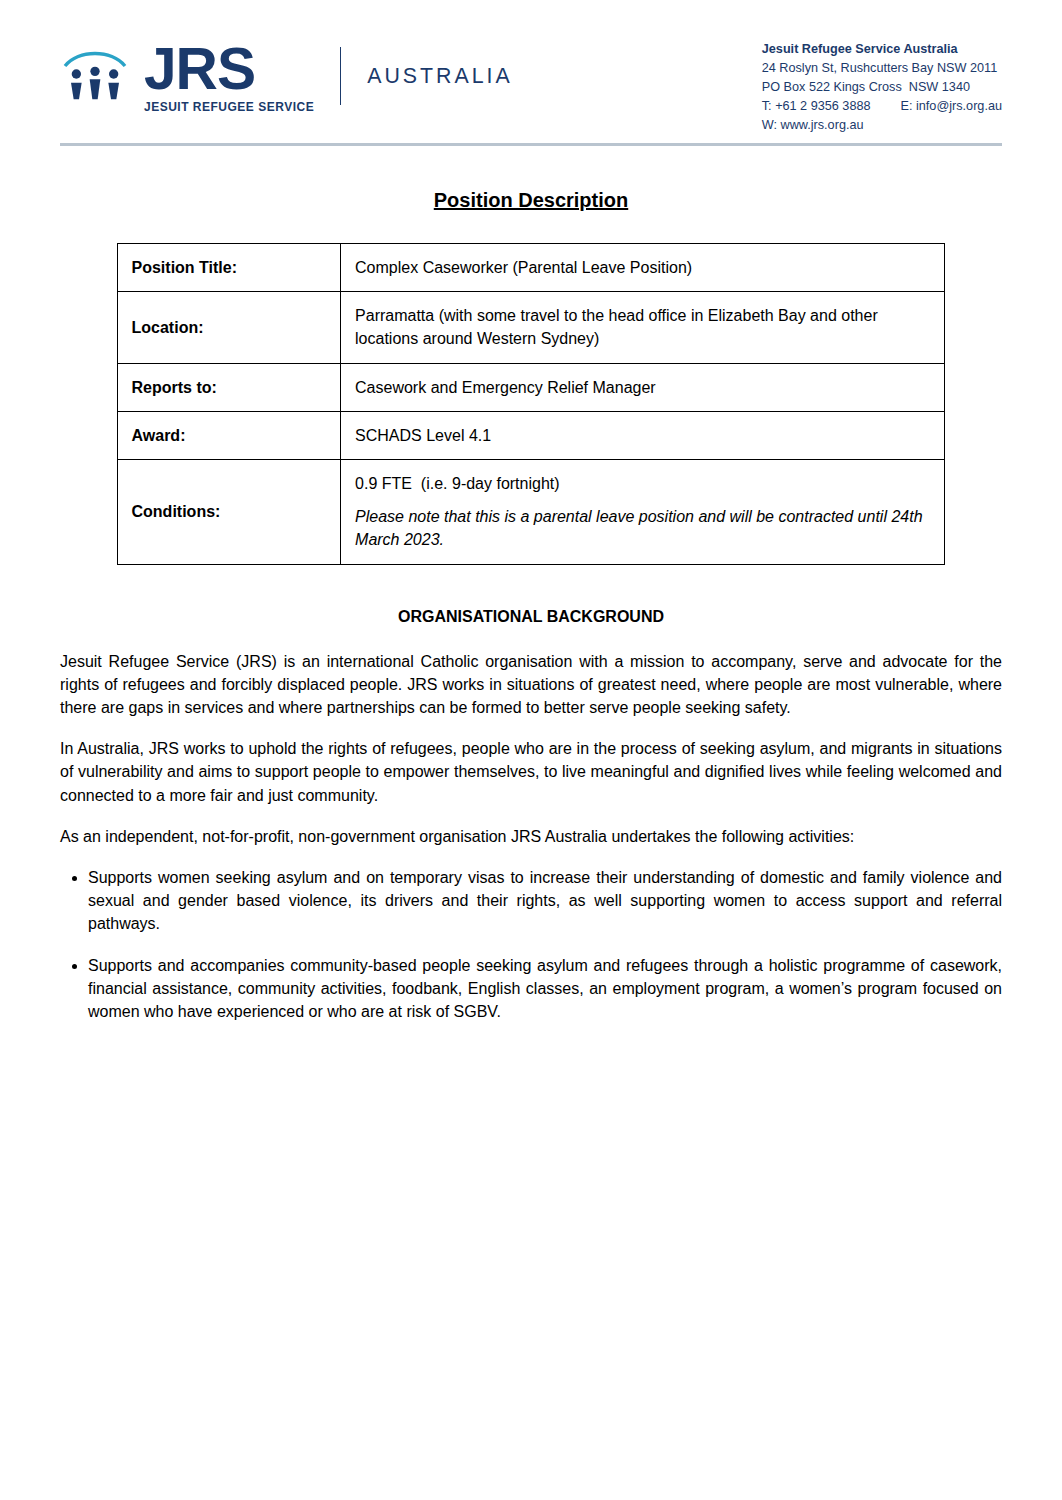JRS
JESUIT REFUGEE SERVICE
AUSTRALIA
Jesuit Refugee Service Australia
24 Roslyn St, Rushcutters Bay NSW 2011
PO Box 522 Kings Cross NSW 1340
T: +61 2 9356 3888 E: info@jrs.org.au
W: www.jrs.org.au
Position Description
| Position Title: | Complex Caseworker (Parental Leave Position) |
| Location: | Parramatta (with some travel to the head office in Elizabeth Bay and other locations around Western Sydney) |
| Reports to: | Casework and Emergency Relief Manager |
| Award: | SCHADS Level 4.1 |
| Conditions: | 0.9 FTE (i.e. 9-day fortnight) Please note that this is a parental leave position and will be contracted until 24th March 2023. |
ORGANISATIONAL BACKGROUND
Jesuit Refugee Service (JRS) is an international Catholic organisation with a mission to accompany, serve and advocate for the rights of refugees and forcibly displaced people. JRS works in situations of greatest need, where people are most vulnerable, where there are gaps in services and where partnerships can be formed to better serve people seeking safety.
In Australia, JRS works to uphold the rights of refugees, people who are in the process of seeking asylum, and migrants in situations of vulnerability and aims to support people to empower themselves, to live meaningful and dignified lives while feeling welcomed and connected to a more fair and just community.
As an independent, not-for-profit, non-government organisation JRS Australia undertakes the following activities:
Supports women seeking asylum and on temporary visas to increase their understanding of domestic and family violence and sexual and gender based violence, its drivers and their rights, as well supporting women to access support and referral pathways.
Supports and accompanies community-based people seeking asylum and refugees through a holistic programme of casework, financial assistance, community activities, foodbank, English classes, an employment program, a women’s program focused on women who have experienced or who are at risk of SGBV.